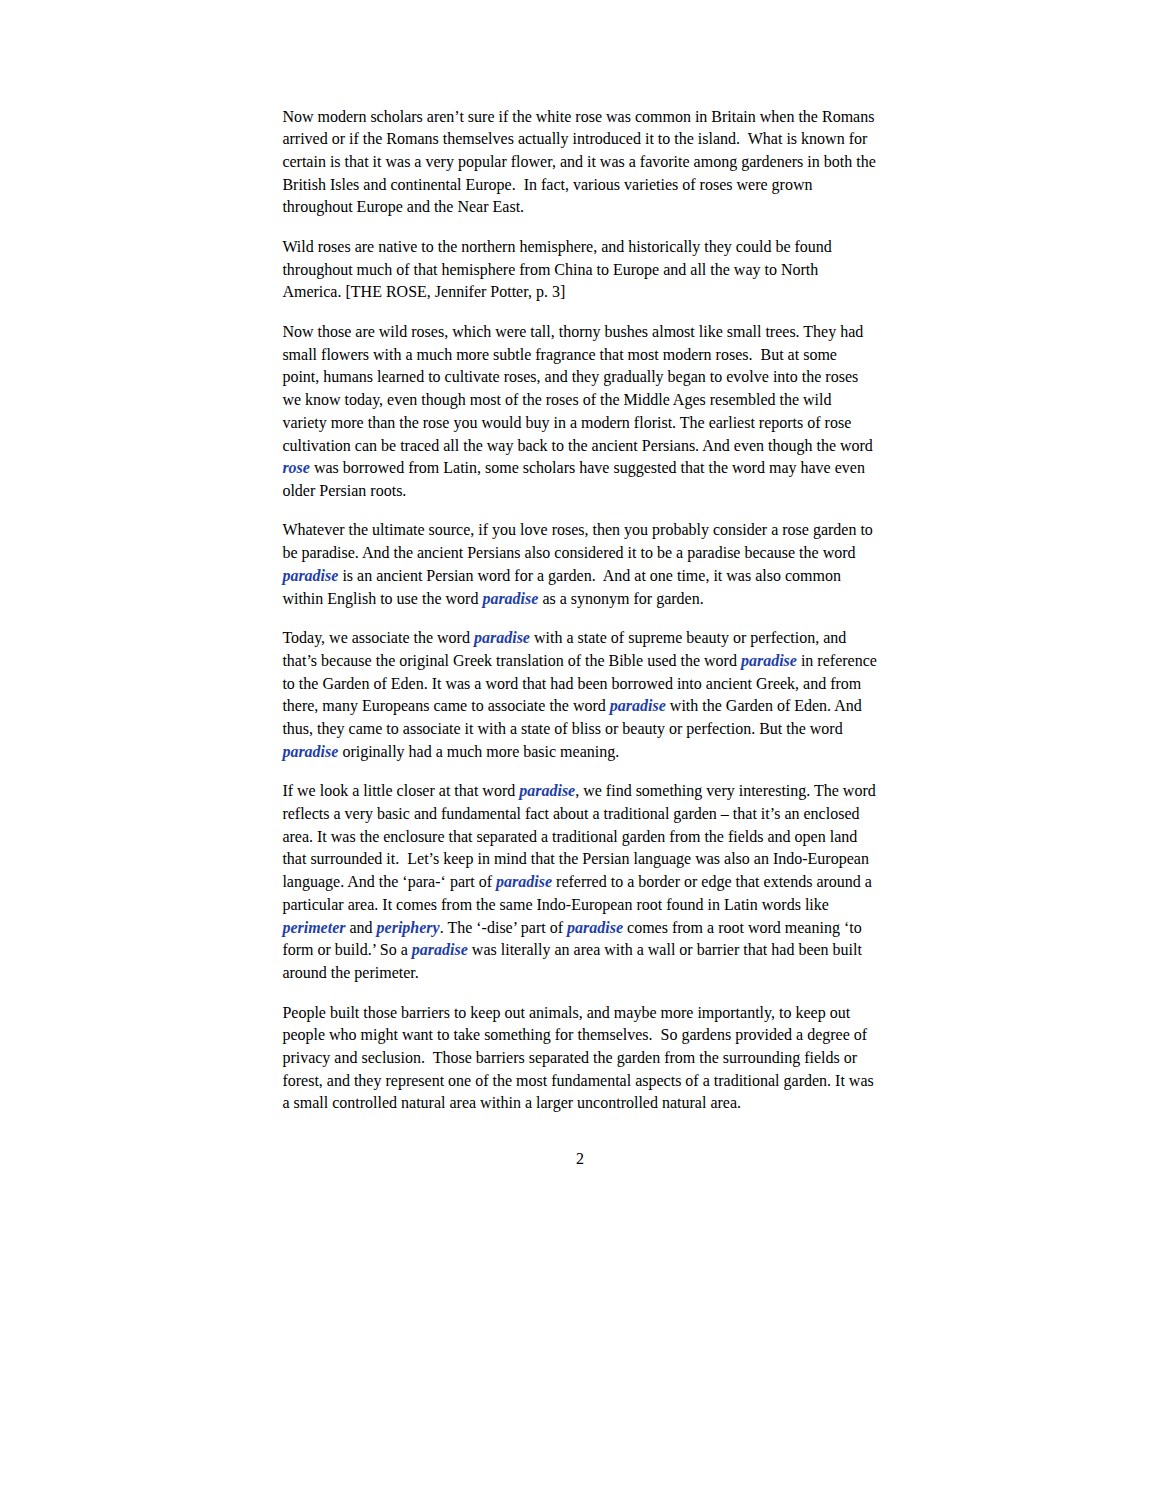Now modern scholars aren’t sure if the white rose was common in Britain when the Romans arrived or if the Romans themselves actually introduced it to the island. What is known for certain is that it was a very popular flower, and it was a favorite among gardeners in both the British Isles and continental Europe. In fact, various varieties of roses were grown throughout Europe and the Near East.
Wild roses are native to the northern hemisphere, and historically they could be found throughout much of that hemisphere from China to Europe and all the way to North America. [THE ROSE, Jennifer Potter, p. 3]
Now those are wild roses, which were tall, thorny bushes almost like small trees. They had small flowers with a much more subtle fragrance that most modern roses. But at some point, humans learned to cultivate roses, and they gradually began to evolve into the roses we know today, even though most of the roses of the Middle Ages resembled the wild variety more than the rose you would buy in a modern florist. The earliest reports of rose cultivation can be traced all the way back to the ancient Persians. And even though the word rose was borrowed from Latin, some scholars have suggested that the word may have even older Persian roots.
Whatever the ultimate source, if you love roses, then you probably consider a rose garden to be paradise. And the ancient Persians also considered it to be a paradise because the word paradise is an ancient Persian word for a garden. And at one time, it was also common within English to use the word paradise as a synonym for garden.
Today, we associate the word paradise with a state of supreme beauty or perfection, and that’s because the original Greek translation of the Bible used the word paradise in reference to the Garden of Eden. It was a word that had been borrowed into ancient Greek, and from there, many Europeans came to associate the word paradise with the Garden of Eden. And thus, they came to associate it with a state of bliss or beauty or perfection. But the word paradise originally had a much more basic meaning.
If we look a little closer at that word paradise, we find something very interesting. The word reflects a very basic and fundamental fact about a traditional garden – that it’s an enclosed area. It was the enclosure that separated a traditional garden from the fields and open land that surrounded it. Let’s keep in mind that the Persian language was also an Indo-European language. And the ‘para-‘ part of paradise referred to a border or edge that extends around a particular area. It comes from the same Indo-European root found in Latin words like perimeter and periphery. The ‘-dise’ part of paradise comes from a root word meaning ‘to form or build.’ So a paradise was literally an area with a wall or barrier that had been built around the perimeter.
People built those barriers to keep out animals, and maybe more importantly, to keep out people who might want to take something for themselves. So gardens provided a degree of privacy and seclusion. Those barriers separated the garden from the surrounding fields or forest, and they represent one of the most fundamental aspects of a traditional garden. It was a small controlled natural area within a larger uncontrolled natural area.
2